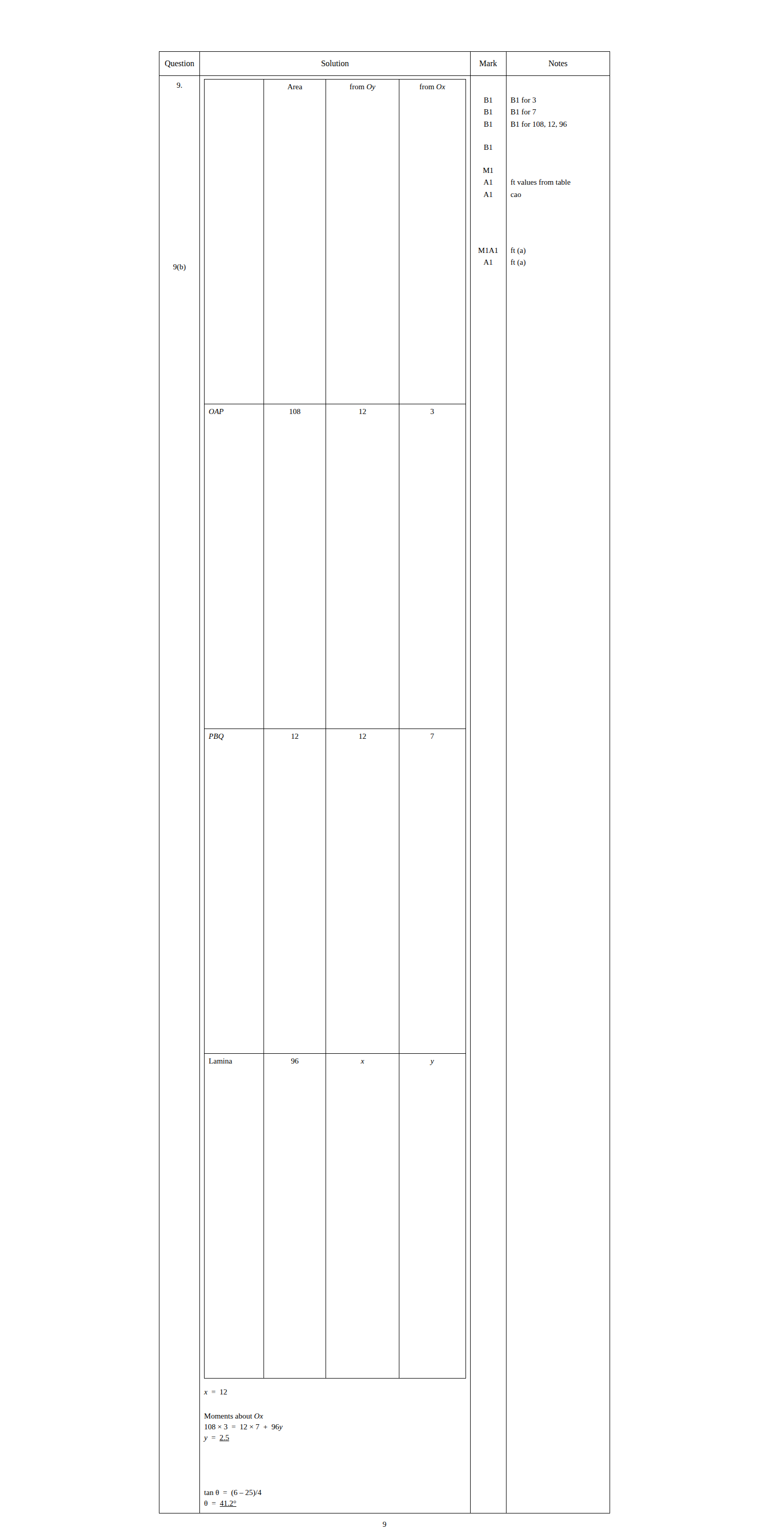| Question | Solution | Mark | Notes |
| --- | --- | --- | --- |
| 9. 9(b) | / / Area / from Oy / from Ox / / OAP / 108 / 12 / 3 / / PBQ / 12 / 12 / 7 / / Lamina / 96 / x / y / x = 12 Moments about Ox 108 × 3 = 12 × 7 + 96 y y = 2.5 tan θ = (6 – 25)/4 θ = 41.2° | B1 B1 B1 B1 M1 A1 A1 M1A1 A1 | B1 for 3 B1 for 7 B1 for 108, 12, 96 ft values from table cao ft (a) ft (a) |
9